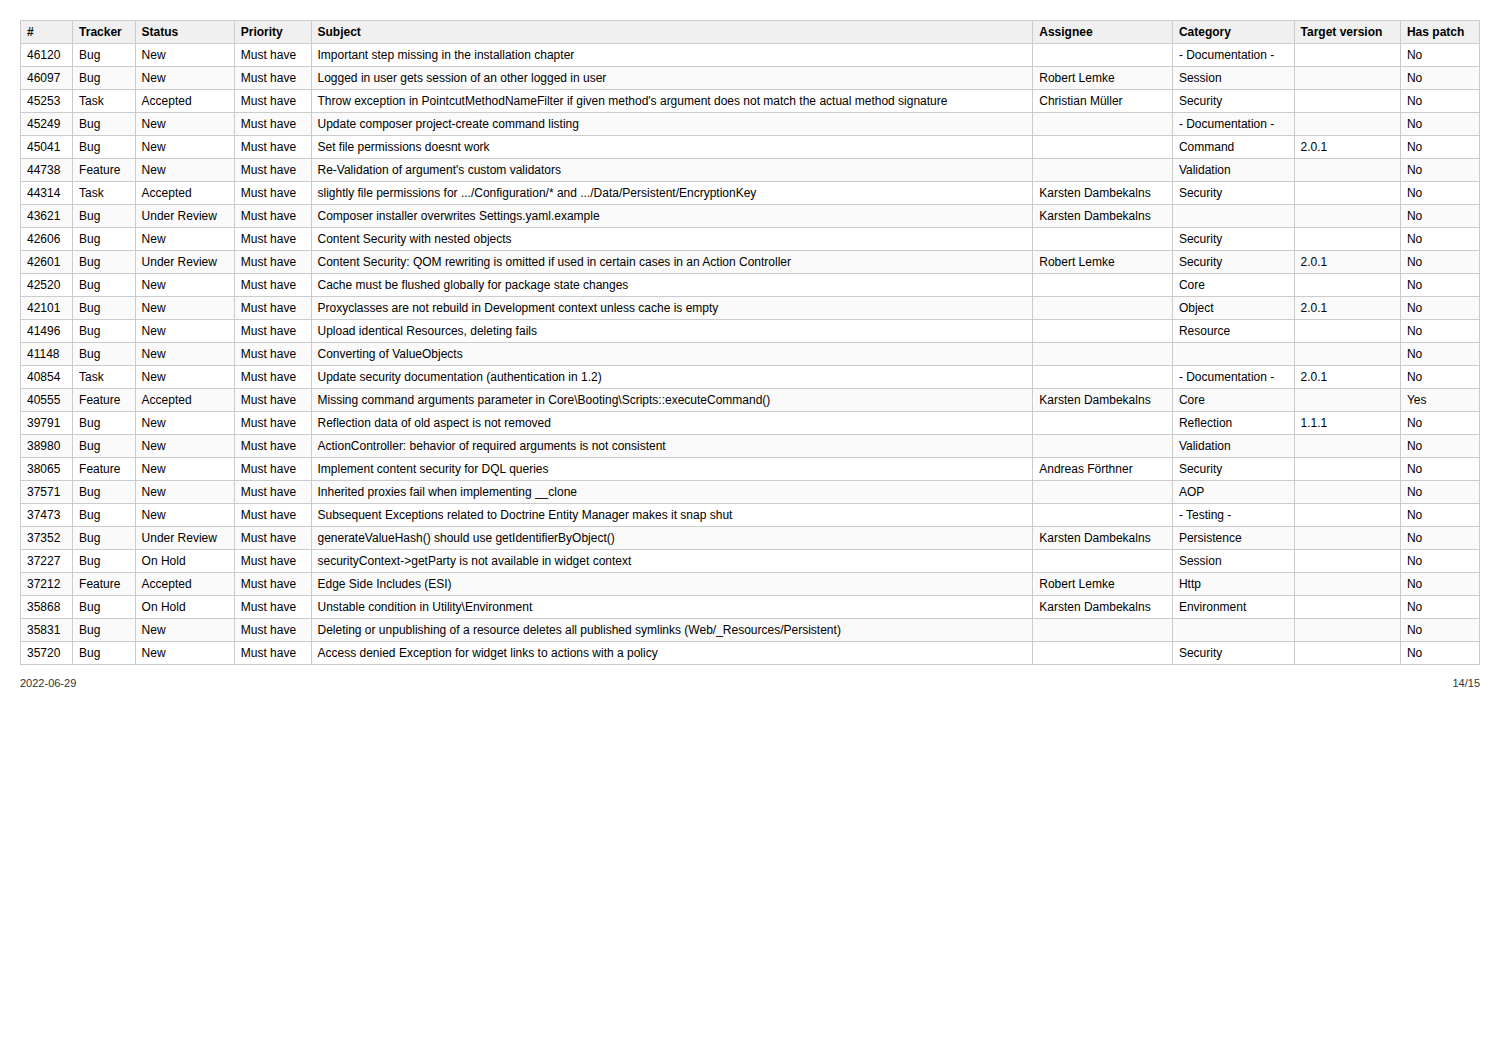| # | Tracker | Status | Priority | Subject | Assignee | Category | Target version | Has patch |
| --- | --- | --- | --- | --- | --- | --- | --- | --- |
| 46120 | Bug | New | Must have | Important step missing in the installation chapter | | - Documentation - | | No |
| 46097 | Bug | New | Must have | Logged in user gets session of an other logged in user | Robert Lemke | Session | | No |
| 45253 | Task | Accepted | Must have | Throw exception in PointcutMethodNameFilter if given method's argument does not match the actual method signature | Christian Müller | Security | | No |
| 45249 | Bug | New | Must have | Update composer project-create command listing | | - Documentation - | | No |
| 45041 | Bug | New | Must have | Set file permissions doesnt work | | Command | 2.0.1 | No |
| 44738 | Feature | New | Must have | Re-Validation of argument's custom validators | | Validation | | No |
| 44314 | Task | Accepted | Must have | slightly file permissions for .../Configuration/* and .../Data/Persistent/EncryptionKey | Karsten Dambekalns | Security | | No |
| 43621 | Bug | Under Review | Must have | Composer installer overwrites Settings.yaml.example | Karsten Dambekalns | | | No |
| 42606 | Bug | New | Must have | Content Security with nested objects | | Security | | No |
| 42601 | Bug | Under Review | Must have | Content Security: QOM rewriting is omitted if used in certain cases in an Action Controller | Robert Lemke | Security | 2.0.1 | No |
| 42520 | Bug | New | Must have | Cache must be flushed globally for package state changes | | Core | | No |
| 42101 | Bug | New | Must have | Proxyclasses are not rebuild in Development context unless cache is empty | | Object | 2.0.1 | No |
| 41496 | Bug | New | Must have | Upload identical Resources, deleting fails | | Resource | | No |
| 41148 | Bug | New | Must have | Converting of ValueObjects | | | | No |
| 40854 | Task | New | Must have | Update security documentation (authentication in 1.2) | | - Documentation - | 2.0.1 | No |
| 40555 | Feature | Accepted | Must have | Missing command arguments parameter in Core\Booting\Scripts::executeCommand() | Karsten Dambekalns | Core | | Yes |
| 39791 | Bug | New | Must have | Reflection data of old aspect is not removed | | Reflection | 1.1.1 | No |
| 38980 | Bug | New | Must have | ActionController: behavior of required arguments is not consistent | | Validation | | No |
| 38065 | Feature | New | Must have | Implement content security for DQL queries | Andreas Förthner | Security | | No |
| 37571 | Bug | New | Must have | Inherited proxies fail when implementing __clone | | AOP | | No |
| 37473 | Bug | New | Must have | Subsequent Exceptions related to Doctrine Entity Manager makes it snap shut | | - Testing - | | No |
| 37352 | Bug | Under Review | Must have | generateValueHash() should use getIdentifierByObject() | Karsten Dambekalns | Persistence | | No |
| 37227 | Bug | On Hold | Must have | securityContext->getParty is not available in widget context | | Session | | No |
| 37212 | Feature | Accepted | Must have | Edge Side Includes (ESI) | Robert Lemke | Http | | No |
| 35868 | Bug | On Hold | Must have | Unstable condition in Utility\Environment | Karsten Dambekalns | Environment | | No |
| 35831 | Bug | New | Must have | Deleting or unpublishing of a resource deletes all published symlinks (Web/_Resources/Persistent) | | | | No |
| 35720 | Bug | New | Must have | Access denied Exception for widget links to actions with a policy | | Security | | No |
2022-06-29 14/15